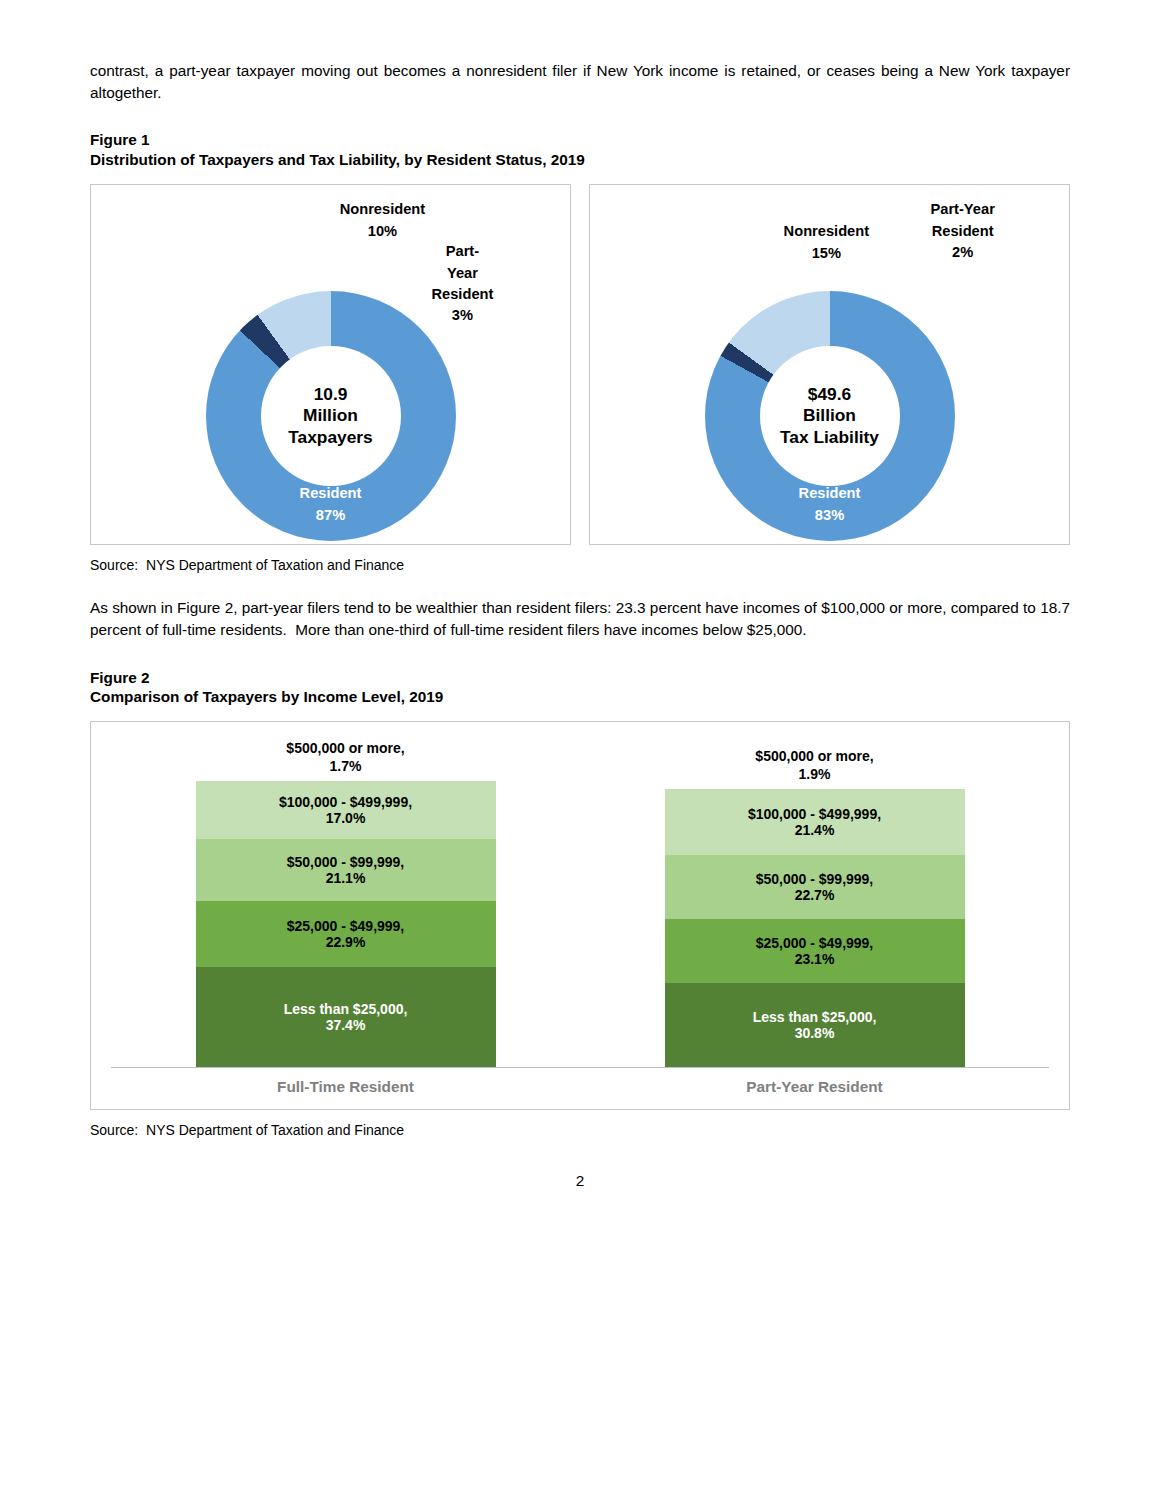contrast, a part-year taxpayer moving out becomes a nonresident filer if New York income is retained, or ceases being a New York taxpayer altogether.
Figure 1
Distribution of Taxpayers and Tax Liability, by Resident Status, 2019
Nonresident
10%
Part-
Year
Resident
3%
10.9
Million
Taxpayers
Resident
87%
Nonresident
15%
Part-Year
Resident
2%
$49.6
Billion
Tax Liability
Resident
83%
Source: NYS Department of Taxation and Finance
As shown in Figure 2, part-year filers tend to be wealthier than resident filers: 23.3 percent have incomes of $100,000 or more, compared to 18.7 percent of full-time residents. More than one-third of full-time resident filers have incomes below $25,000.
Figure 2
Comparison of Taxpayers by Income Level, 2019
$500,000 or more,
1.7%
$100,000 - $499,999,
17.0%
$50,000 - $99,999,
21.1%
$25,000 - $49,999,
22.9%
Less than $25,000,
37.4%
$500,000 or more,
1.9%
$100,000 - $499,999,
21.4%
$50,000 - $99,999,
22.7%
$25,000 - $49,999,
23.1%
Less than $25,000,
30.8%
Full-Time Resident
Part-Year Resident
Source: NYS Department of Taxation and Finance
2